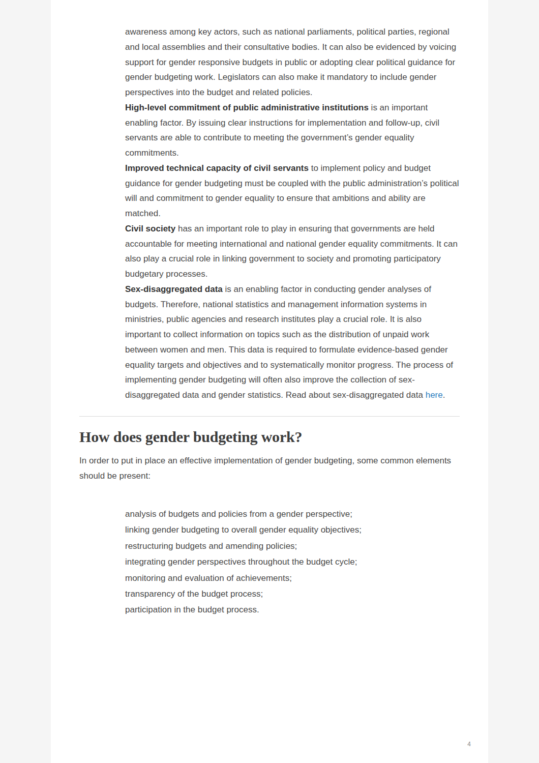awareness among key actors, such as national parliaments, political parties, regional and local assemblies and their consultative bodies. It can also be evidenced by voicing support for gender responsive budgets in public or adopting clear political guidance for gender budgeting work. Legislators can also make it mandatory to include gender perspectives into the budget and related policies.
High-level commitment of public administrative institutions is an important enabling factor. By issuing clear instructions for implementation and follow-up, civil servants are able to contribute to meeting the government’s gender equality commitments.
Improved technical capacity of civil servants to implement policy and budget guidance for gender budgeting must be coupled with the public administration’s political will and commitment to gender equality to ensure that ambitions and ability are matched.
Civil society has an important role to play in ensuring that governments are held accountable for meeting international and national gender equality commitments. It can also play a crucial role in linking government to society and promoting participatory budgetary processes.
Sex-disaggregated data is an enabling factor in conducting gender analyses of budgets. Therefore, national statistics and management information systems in ministries, public agencies and research institutes play a crucial role. It is also important to collect information on topics such as the distribution of unpaid work between women and men. This data is required to formulate evidence-based gender equality targets and objectives and to systematically monitor progress. The process of implementing gender budgeting will often also improve the collection of sex-disaggregated data and gender statistics. Read about sex-disaggregated data here.
How does gender budgeting work?
In order to put in place an effective implementation of gender budgeting, some common elements should be present:
analysis of budgets and policies from a gender perspective;
linking gender budgeting to overall gender equality objectives;
restructuring budgets and amending policies;
integrating gender perspectives throughout the budget cycle;
monitoring and evaluation of achievements;
transparency of the budget process;
participation in the budget process.
4